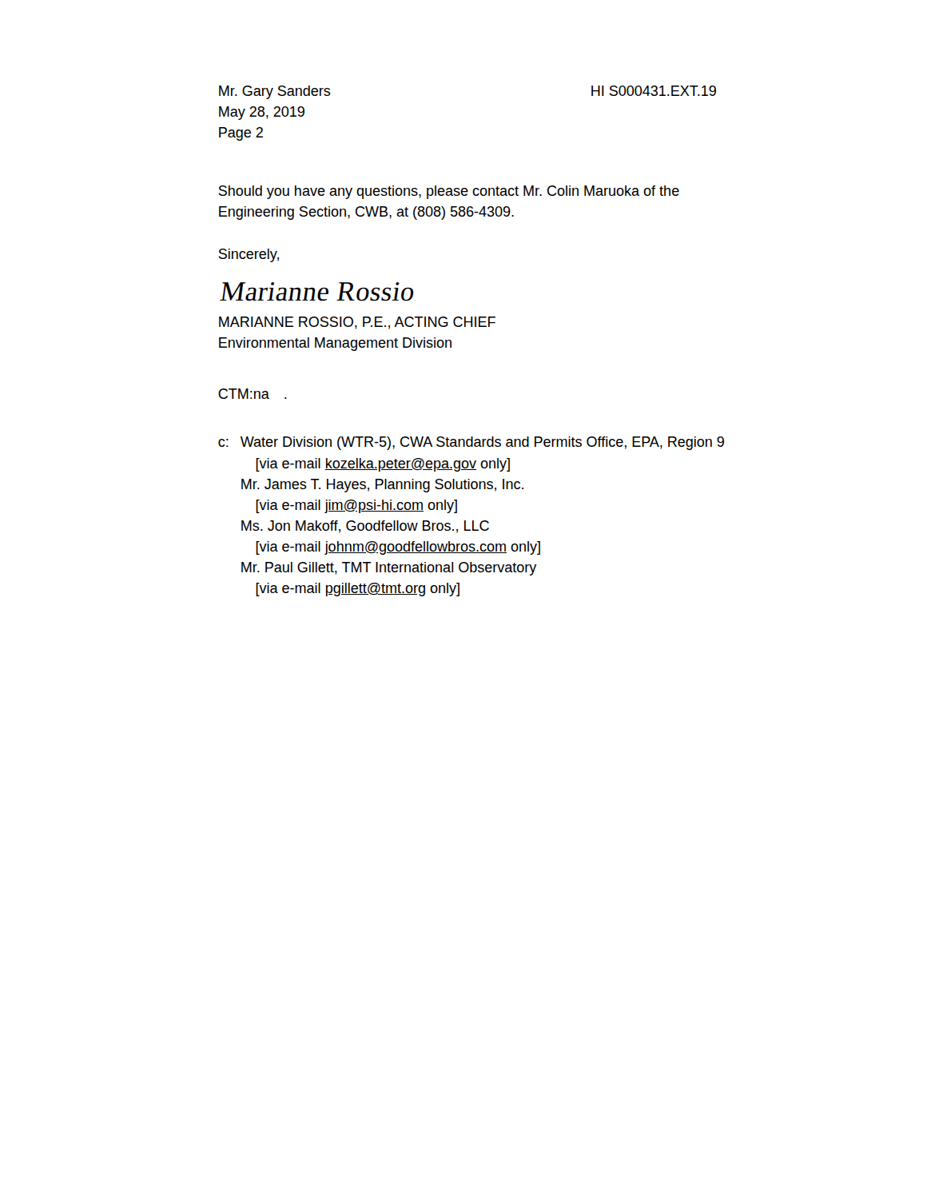Mr. Gary Sanders May 28, 2019 Page 2
HI S000431.EXT.19
Should you have any questions, please contact Mr. Colin Maruoka of the Engineering Section, CWB, at (808) 586-4309.
Sincerely,
Marianne Rossio
MARIANNE ROSSIO, P.E., ACTING CHIEF
Environmental Management Division
CTM:na .
c: Water Division (WTR-5), CWA Standards and Permits Office, EPA, Region 9
[via e-mail kozelka.peter@epa.gov only]
Mr. James T. Hayes, Planning Solutions, Inc.
[via e-mail jim@psi-hi.com only]
Ms. Jon Makoff, Goodfellow Bros., LLC
[via e-mail johnm@goodfellowbros.com only]
Mr. Paul Gillett, TMT International Observatory
[via e-mail pgillett@tmt.org only]